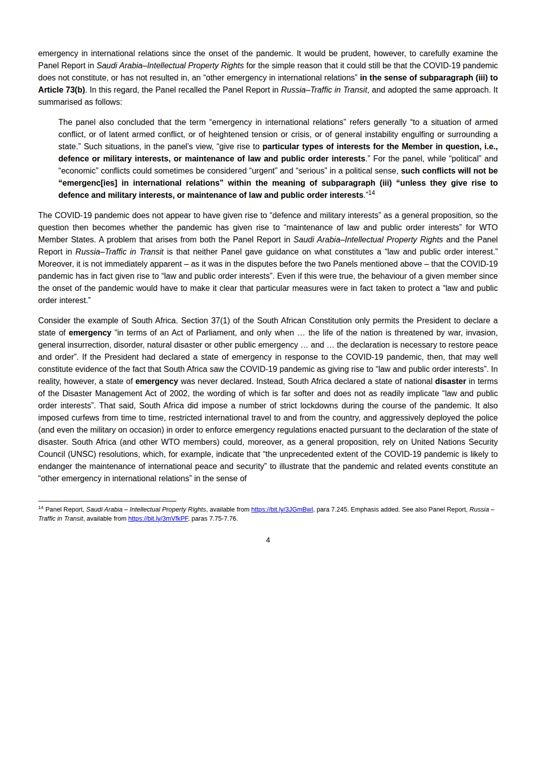emergency in international relations since the onset of the pandemic. It would be prudent, however, to carefully examine the Panel Report in Saudi Arabia–Intellectual Property Rights for the simple reason that it could still be that the COVID-19 pandemic does not constitute, or has not resulted in, an “other emergency in international relations” in the sense of subparagraph (iii) to Article 73(b). In this regard, the Panel recalled the Panel Report in Russia–Traffic in Transit, and adopted the same approach. It summarised as follows:
The panel also concluded that the term “emergency in international relations” refers generally “to a situation of armed conflict, or of latent armed conflict, or of heightened tension or crisis, or of general instability engulfing or surrounding a state.” Such situations, in the panel’s view, “give rise to particular types of interests for the Member in question, i.e., defence or military interests, or maintenance of law and public order interests.” For the panel, while “political” and “economic” conflicts could sometimes be considered “urgent” and “serious” in a political sense, such conflicts will not be “emergenc[ies] in international relations” within the meaning of subparagraph (iii) “unless they give rise to defence and military interests, or maintenance of law and public order interests.”14
The COVID-19 pandemic does not appear to have given rise to “defence and military interests” as a general proposition, so the question then becomes whether the pandemic has given rise to “maintenance of law and public order interests” for WTO Member States. A problem that arises from both the Panel Report in Saudi Arabia–Intellectual Property Rights and the Panel Report in Russia–Traffic in Transit is that neither Panel gave guidance on what constitutes a “law and public order interest.” Moreover, it is not immediately apparent – as it was in the disputes before the two Panels mentioned above – that the COVID-19 pandemic has in fact given rise to “law and public order interests”. Even if this were true, the behaviour of a given member since the onset of the pandemic would have to make it clear that particular measures were in fact taken to protect a “law and public order interest.”
Consider the example of South Africa. Section 37(1) of the South African Constitution only permits the President to declare a state of emergency “in terms of an Act of Parliament, and only when … the life of the nation is threatened by war, invasion, general insurrection, disorder, natural disaster or other public emergency … and … the declaration is necessary to restore peace and order”. If the President had declared a state of emergency in response to the COVID-19 pandemic, then, that may well constitute evidence of the fact that South Africa saw the COVID-19 pandemic as giving rise to “law and public order interests”. In reality, however, a state of emergency was never declared. Instead, South Africa declared a state of national disaster in terms of the Disaster Management Act of 2002, the wording of which is far softer and does not as readily implicate “law and public order interests”. That said, South Africa did impose a number of strict lockdowns during the course of the pandemic. It also imposed curfews from time to time, restricted international travel to and from the country, and aggressively deployed the police (and even the military on occasion) in order to enforce emergency regulations enacted pursuant to the declaration of the state of disaster. South Africa (and other WTO members) could, moreover, as a general proposition, rely on United Nations Security Council (UNSC) resolutions, which, for example, indicate that “the unprecedented extent of the COVID-19 pandemic is likely to endanger the maintenance of international peace and security” to illustrate that the pandemic and related events constitute an “other emergency in international relations” in the sense of
14 Panel Report, Saudi Arabia – Intellectual Property Rights, available from https://bit.ly/3JGmBwI, para 7.245. Emphasis added. See also Panel Report, Russia – Traffic in Transit, available from https://bit.ly/3mVfkPF, paras 7.75-7.76.
4